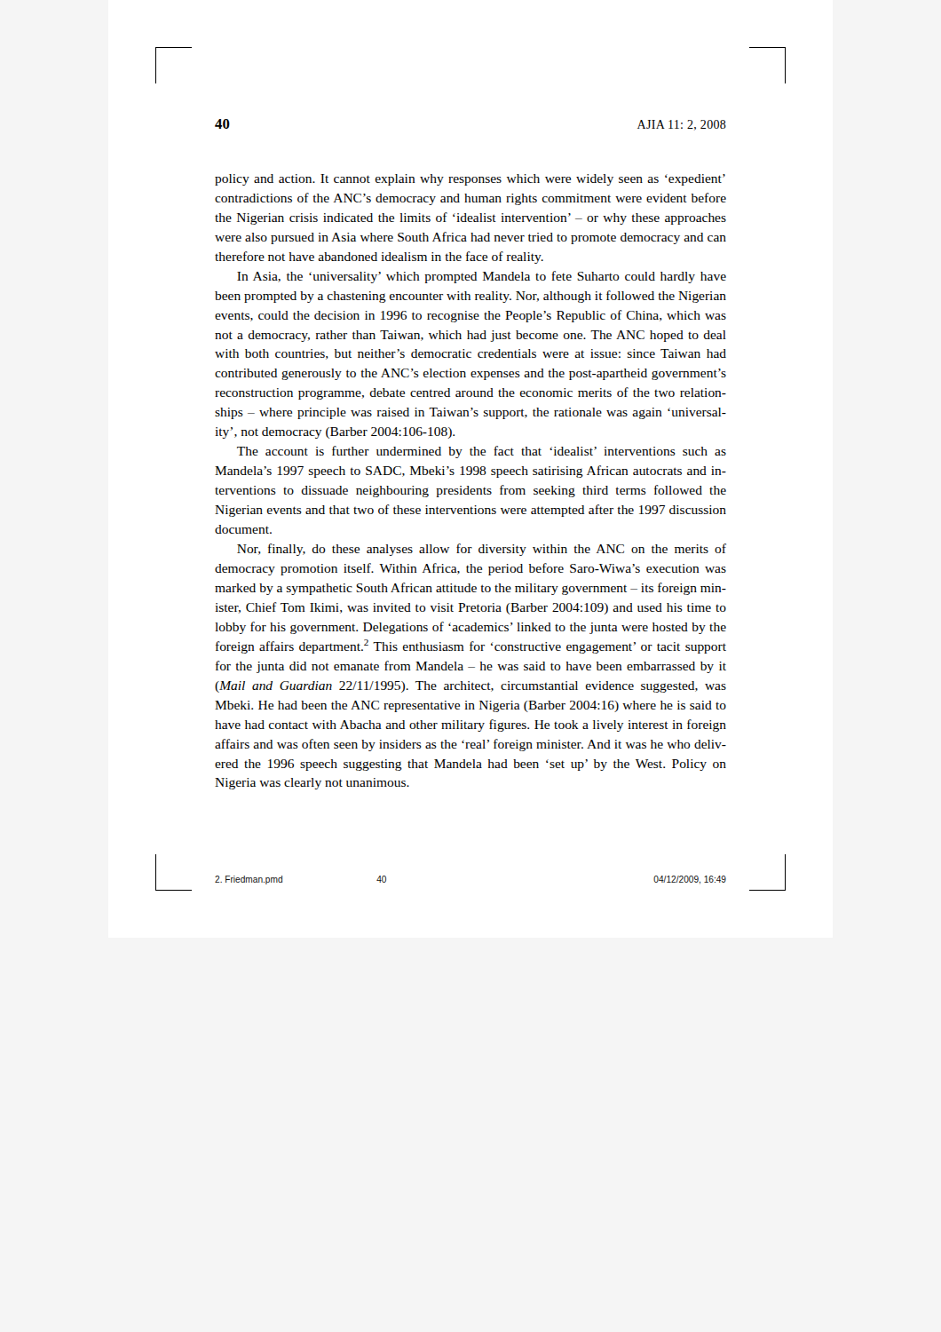40
AJIA 11: 2, 2008
policy and action. It cannot explain why responses which were widely seen as ‘expedient’ contradictions of the ANC’s democracy and human rights commitment were evident before the Nigerian crisis indicated the limits of ‘idealist intervention’ – or why these approaches were also pursued in Asia where South Africa had never tried to promote democracy and can therefore not have abandoned idealism in the face of reality.
In Asia, the ‘universality’ which prompted Mandela to fete Suharto could hardly have been prompted by a chastening encounter with reality. Nor, although it followed the Nigerian events, could the decision in 1996 to recognise the People’s Republic of China, which was not a democracy, rather than Taiwan, which had just become one. The ANC hoped to deal with both countries, but neither’s democratic credentials were at issue: since Taiwan had contributed generously to the ANC’s election expenses and the post-apartheid government’s reconstruction programme, debate centred around the economic merits of the two relationships – where principle was raised in Taiwan’s support, the rationale was again ‘universality’, not democracy (Barber 2004:106-108).
The account is further undermined by the fact that ‘idealist’ interventions such as Mandela’s 1997 speech to SADC, Mbeki’s 1998 speech satirising African autocrats and interventions to dissuade neighbouring presidents from seeking third terms followed the Nigerian events and that two of these interventions were attempted after the 1997 discussion document.
Nor, finally, do these analyses allow for diversity within the ANC on the merits of democracy promotion itself. Within Africa, the period before Saro-Wiwa’s execution was marked by a sympathetic South African attitude to the military government – its foreign minister, Chief Tom Ikimi, was invited to visit Pretoria (Barber 2004:109) and used his time to lobby for his government. Delegations of ‘academics’ linked to the junta were hosted by the foreign affairs department.2 This enthusiasm for ‘constructive engagement’ or tacit support for the junta did not emanate from Mandela – he was said to have been embarrassed by it (Mail and Guardian 22/11/1995). The architect, circumstantial evidence suggested, was Mbeki. He had been the ANC representative in Nigeria (Barber 2004:16) where he is said to have had contact with Abacha and other military figures. He took a lively interest in foreign affairs and was often seen by insiders as the ‘real’ foreign minister. And it was he who delivered the 1996 speech suggesting that Mandela had been ‘set up’ by the West. Policy on Nigeria was clearly not unanimous.
2. Friedman.pmd 40 04/12/2009, 16:49